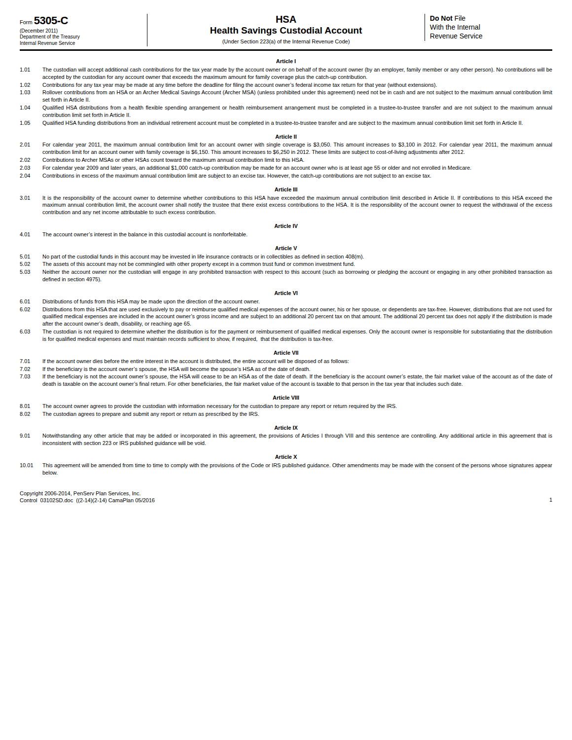Form 5305-C
(December 2011)
Department of the Treasury
Internal Revenue Service
HSA
Health Savings Custodial Account
(Under Section 223(a) of the Internal Revenue Code)
Do Not File
With the Internal
Revenue Service
Article I
| 1.01 | The custodian will accept additional cash contributions for the tax year made by the account owner or on behalf of the account owner (by an employer, family member or any other person). No contributions will be accepted by the custodian for any account owner that exceeds the maximum amount for family coverage plus the catch-up contribution. |
| 1.02 | Contributions for any tax year may be made at any time before the deadline for filing the account owner’s federal income tax return for that year (without extensions). |
| 1.03 | Rollover contributions from an HSA or an Archer Medical Savings Account (Archer MSA) (unless prohibited under this agreement) need not be in cash and are not subject to the maximum annual contribution limit set forth in Article II. |
| 1.04 | Qualified HSA distributions from a health flexible spending arrangement or health reimbursement arrangement must be completed in a trustee-to-trustee transfer and are not subject to the maximum annual contribution limit set forth in Article II. |
| 1.05 | Qualified HSA funding distributions from an individual retirement account must be completed in a trustee-to-trustee transfer and are subject to the maximum annual contribution limit set forth in Article II. |
Article II
| 2.01 | For calendar year 2011, the maximum annual contribution limit for an account owner with single coverage is $3,050. This amount increases to $3,100 in 2012. For calendar year 2011, the maximum annual contribution limit for an account owner with family coverage is $6,150. This amount increases to $6,250 in 2012. These limits are subject to cost-of-living adjustments after 2012. |
| 2.02 | Contributions to Archer MSAs or other HSAs count toward the maximum annual contribution limit to this HSA. |
| 2.03 | For calendar year 2009 and later years, an additional $1,000 catch-up contribution may be made for an account owner who is at least age 55 or older and not enrolled in Medicare. |
| 2.04 | Contributions in excess of the maximum annual contribution limit are subject to an excise tax. However, the catch-up contributions are not subject to an excise tax. |
Article III
| 3.01 | It is the responsibility of the account owner to determine whether contributions to this HSA have exceeded the maximum annual contribution limit described in Article II. If contributions to this HSA exceed the maximum annual contribution limit, the account owner shall notify the trustee that there exist excess contributions to the HSA. It is the responsibility of the account owner to request the withdrawal of the excess contribution and any net income attributable to such excess contribution. |
Article IV
| 4.01 | The account owner’s interest in the balance in this custodial account is nonforfeitable. |
Article V
| 5.01 | No part of the custodial funds in this account may be invested in life insurance contracts or in collectibles as defined in section 408(m). |
| 5.02 | The assets of this account may not be commingled with other property except in a common trust fund or common investment fund. |
| 5.03 | Neither the account owner nor the custodian will engage in any prohibited transaction with respect to this account (such as borrowing or pledging the account or engaging in any other prohibited transaction as defined in section 4975). |
Article VI
| 6.01 | Distributions of funds from this HSA may be made upon the direction of the account owner. |
| 6.02 | Distributions from this HSA that are used exclusively to pay or reimburse qualified medical expenses of the account owner, his or her spouse, or dependents are tax-free. However, distributions that are not used for qualified medical expenses are included in the account owner’s gross income and are subject to an additional 20 percent tax on that amount. The additional 20 percent tax does not apply if the distribution is made after the account owner’s death, disability, or reaching age 65. |
| 6.03 | The custodian is not required to determine whether the distribution is for the payment or reimbursement of qualified medical expenses. Only the account owner is responsible for substantiating that the distribution is for qualified medical expenses and must maintain records sufficient to show, if required, that the distribution is tax-free. |
Article VII
| 7.01 | If the account owner dies before the entire interest in the account is distributed, the entire account will be disposed of as follows: |
| 7.02 | If the beneficiary is the account owner’s spouse, the HSA will become the spouse’s HSA as of the date of death. |
| 7.03 | If the beneficiary is not the account owner’s spouse, the HSA will cease to be an HSA as of the date of death. If the beneficiary is the account owner’s estate, the fair market value of the account as of the date of death is taxable on the account owner’s final return. For other beneficiaries, the fair market value of the account is taxable to that person in the tax year that includes such date. |
Article VIII
| 8.01 | The account owner agrees to provide the custodian with information necessary for the custodian to prepare any report or return required by the IRS. |
| 8.02 | The custodian agrees to prepare and submit any report or return as prescribed by the IRS. |
Article IX
| 9.01 | Notwithstanding any other article that may be added or incorporated in this agreement, the provisions of Articles I through VIII and this sentence are controlling. Any additional article in this agreement that is inconsistent with section 223 or IRS published guidance will be void. |
Article X
| 10.01 | This agreement will be amended from time to time to comply with the provisions of the Code or IRS published guidance. Other amendments may be made with the consent of the persons whose signatures appear below. |
Copyright 2006-2014, PenServ Plan Services, Inc.
Control 03102SD.doc ((2-14)(2-14) CamaPlan 05/2016
1